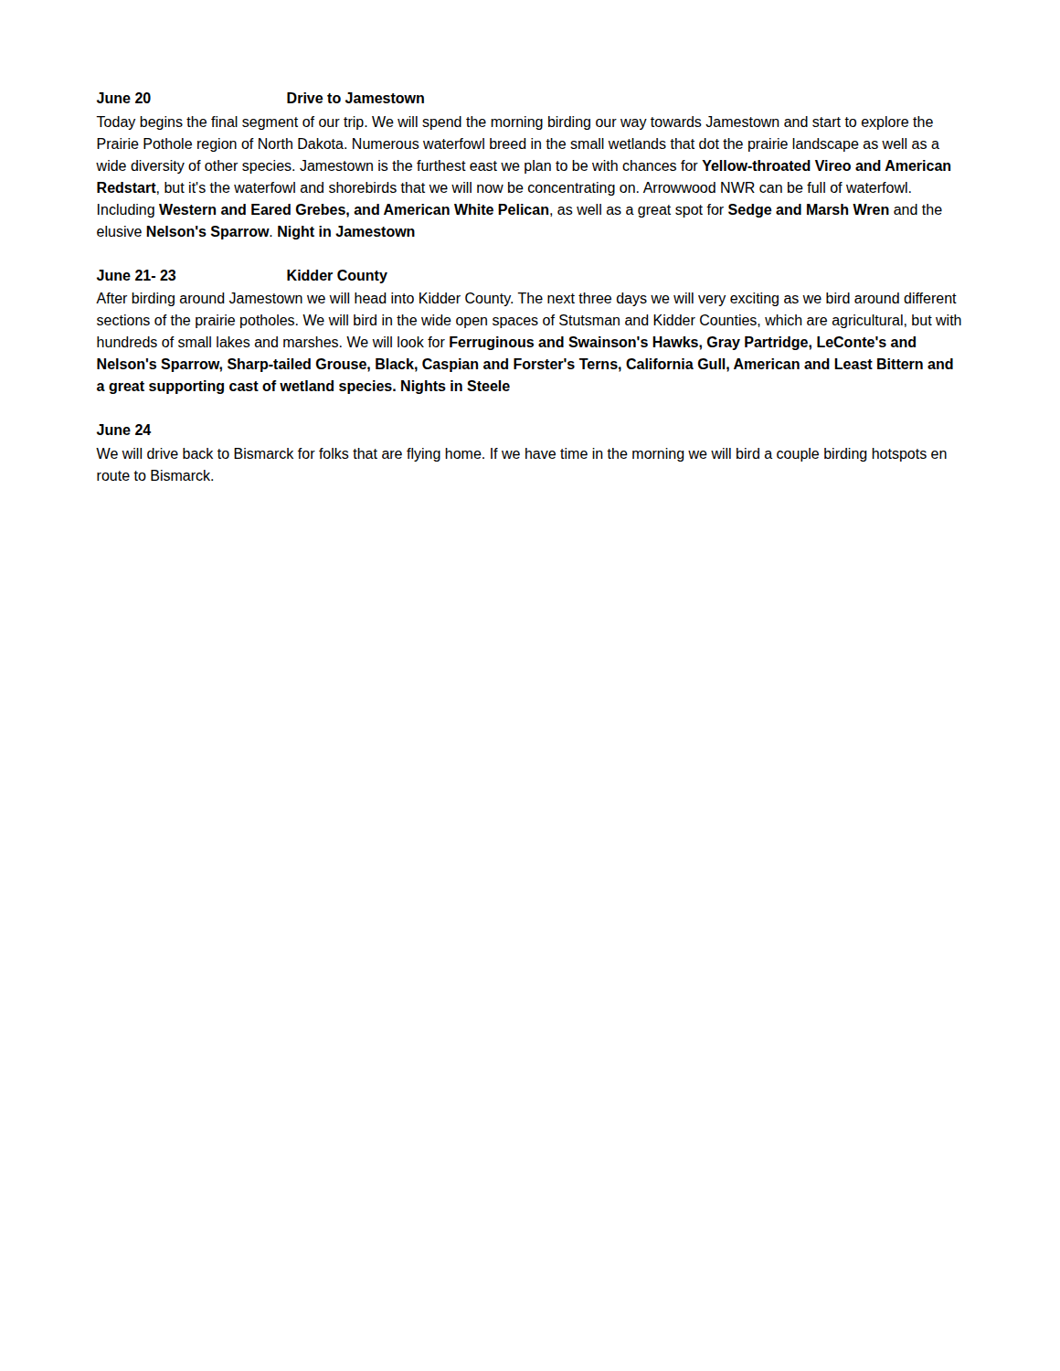June 20 Drive to Jamestown
Today begins the final segment of our trip. We will spend the morning birding our way towards Jamestown and start to explore the Prairie Pothole region of North Dakota. Numerous waterfowl breed in the small wetlands that dot the prairie landscape as well as a wide diversity of other species. Jamestown is the furthest east we plan to be with chances for Yellow-throated Vireo and American Redstart, but it's the waterfowl and shorebirds that we will now be concentrating on. Arrowwood NWR can be full of waterfowl. Including Western and Eared Grebes, and American White Pelican, as well as a great spot for Sedge and Marsh Wren and the elusive Nelson's Sparrow. Night in Jamestown
June 21- 23 Kidder County
After birding around Jamestown we will head into Kidder County. The next three days we will very exciting as we bird around different sections of the prairie potholes. We will bird in the wide open spaces of Stutsman and Kidder Counties, which are agricultural, but with hundreds of small lakes and marshes. We will look for Ferruginous and Swainson's Hawks, Gray Partridge, LeConte's and Nelson's Sparrow, Sharp-tailed Grouse, Black, Caspian and Forster's Terns, California Gull, American and Least Bittern and a great supporting cast of wetland species. Nights in Steele
June 24
We will drive back to Bismarck for folks that are flying home. If we have time in the morning we will bird a couple birding hotspots en route to Bismarck.